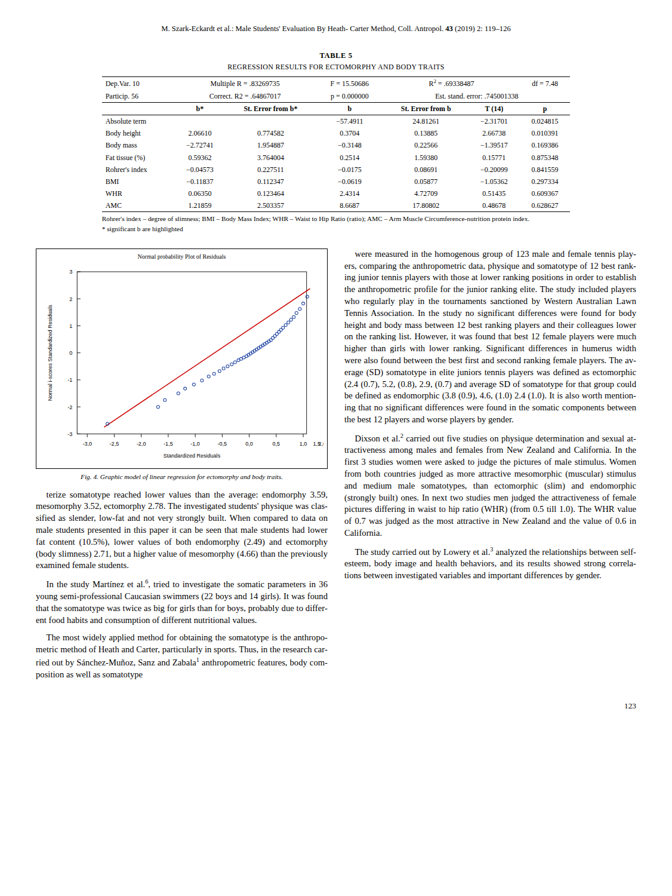M. Szark-Eckardt et al.: Male Students' Evaluation By Heath- Carter Method, Coll. Antropol. 43 (2019) 2: 119–126
TABLE 5
REGRESSION RESULTS FOR ECTOMORPHY AND BODY TRAITS
| Dep.Var. 10 | Multiple R = .83269735 | F = 15.50686 | R 2 = .69338487 | df = 7.48 |
| Particip. 56 | Correct. R2 = .64867017 | p = 0.000000 | Est. stand. error: .745001338 |
| | b* | St. Error from b* | b | St. Error from b | T (14) | p |
| Absolute term | | | −57.4911 | 24.81261 | −2.31701 | 0.024815 |
| Body height | 2.06610 | 0.774582 | 0.3704 | 0.13885 | 2.66738 | 0.010391 |
| Body mass | −2.72741 | 1.954887 | −0.3148 | 0.22566 | −1.39517 | 0.169386 |
| Fat tissue (%) | 0.59362 | 3.764004 | 0.2514 | 1.59380 | 0.15771 | 0.875348 |
| Rohrer's index | −0.04573 | 0.227511 | −0.0175 | 0.08691 | −0.20099 | 0.841559 |
| BMI | −0.11837 | 0.112347 | −0.0619 | 0.05877 | −1.05362 | 0.297334 |
| WHR | 0.06350 | 0.123464 | 2.4314 | 4.72709 | 0.51435 | 0.609367 |
| AMC | 1.21859 | 2.503357 | 8.6687 | 17.80802 | 0.48678 | 0.628627 |
Rohrer's index – degree of slimness; BMI – Body Mass Index; WHR – Waist to Hip Ratio (ratio); AMC – Arm Muscle Circumference-nutrition protein index.
* significant b are highlighted
Normal probability Plot of Residuals
3 2 1 0 -1 -2 -3 -3,0 -2,5 -2,0 -1,5 -1,0 -0,5 0,0 0,5 1,0 1,5 2,0 Standardized Residuals Normal i-scores Standardized Residuals
Fig. 4. Graphic model of linear regression for ectomorphy and body traits.
terize somatotype reached lower values than the average: endomorphy 3.59, mesomorphy 3.52, ectomorphy 2.78. The investigated students' physique was classified as slender, low-fat and not very strongly built. When compared to data on male students presented in this paper it can be seen that male students had lower fat content (10.5%), lower values of both endomorphy (2.49) and ectomorphy (body slimness) 2.71, but a higher value of mesomorphy (4.66) than the previously examined female students.
In the study Martínez et al.6, tried to investigate the somatic parameters in 36 young semi-professional Caucasian swimmers (22 boys and 14 girls). It was found that the somatotype was twice as big for girls than for boys, probably due to different food habits and consumption of different nutritional values.
The most widely applied method for obtaining the somatotype is the anthropometric method of Heath and Carter, particularly in sports. Thus, in the research carried out by Sánchez-Muñoz, Sanz and Zabala1 anthropometric features, body composition as well as somatotype
were measured in the homogenous group of 123 male and female tennis players, comparing the anthropometric data, physique and somatotype of 12 best ranking junior tennis players with those at lower ranking positions in order to establish the anthropometric profile for the junior ranking elite. The study included players who regularly play in the tournaments sanctioned by Western Australian Lawn Tennis Association. In the study no significant differences were found for body height and body mass between 12 best ranking players and their colleagues lower on the ranking list. However, it was found that best 12 female players were much higher than girls with lower ranking. Significant differences in humerus width were also found between the best first and second ranking female players. The average (SD) somatotype in elite juniors tennis players was defined as ectomorphic (2.4 (0.7), 5.2, (0.8), 2.9, (0.7) and average SD of somatotype for that group could be defined as endomorphic (3.8 (0.9), 4.6, (1.0) 2.4 (1.0). It is also worth mentioning that no significant differences were found in the somatic components between the best 12 players and worse players by gender.
Dixson et al.2 carried out five studies on physique determination and sexual attractiveness among males and females from New Zealand and California. In the first 3 studies women were asked to judge the pictures of male stimulus. Women from both countries judged as more attractive mesomorphic (muscular) stimulus and medium male somatotypes, than ectomorphic (slim) and endomorphic (strongly built) ones. In next two studies men judged the attractiveness of female pictures differing in waist to hip ratio (WHR) (from 0.5 till 1.0). The WHR value of 0.7 was judged as the most attractive in New Zealand and the value of 0.6 in California.
The study carried out by Lowery et al.3 analyzed the relationships between self-esteem, body image and health behaviors, and its results showed strong correlations between investigated variables and important differences by gender.
123